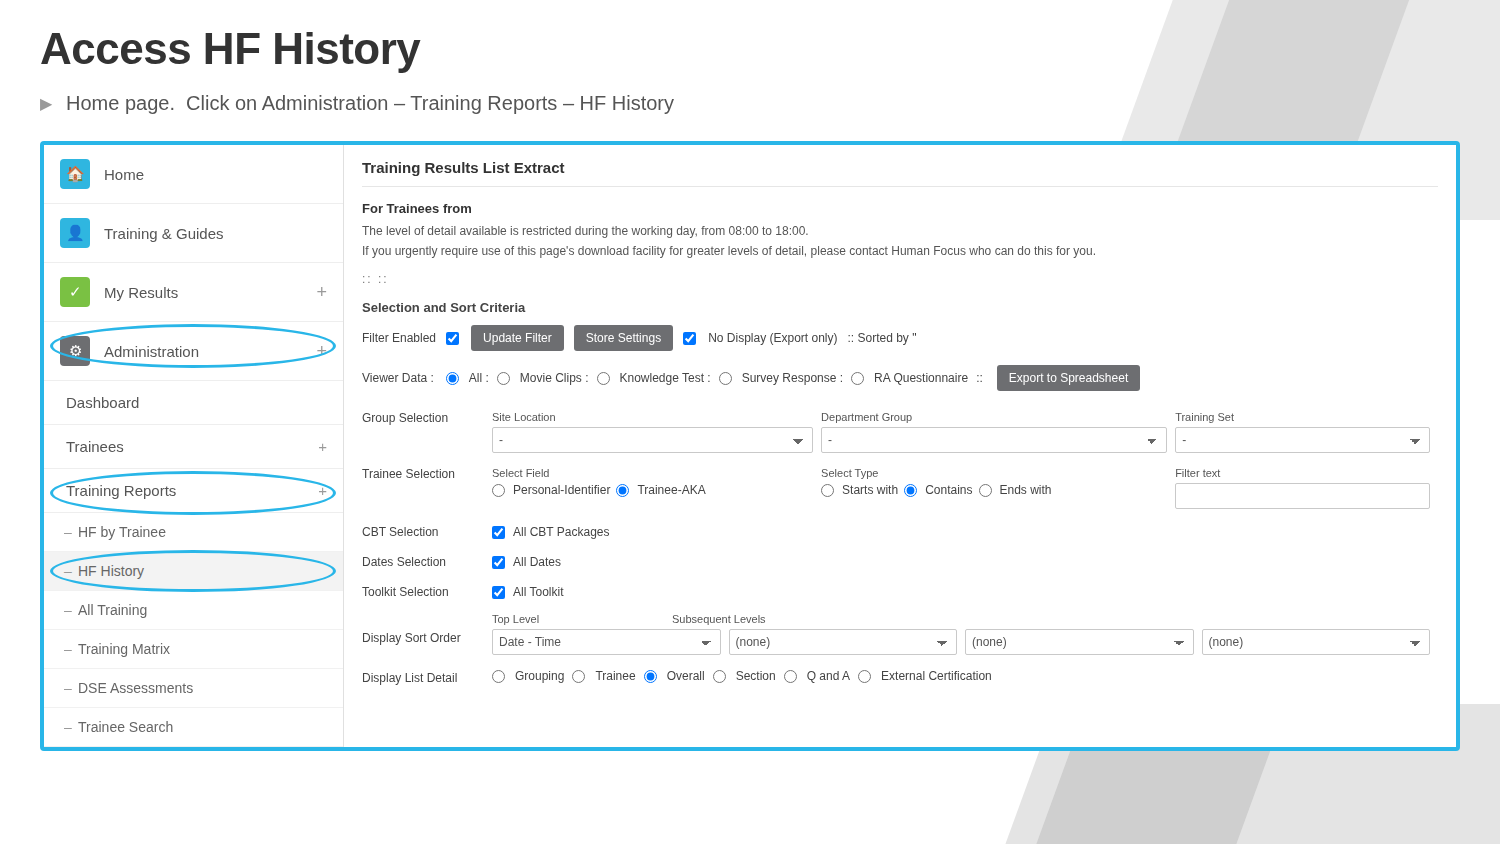Access HF History
▶ Home page. Click on Administration – Training Reports – HF History
🏠 Home
👤 Training & Guides
✓ My Results +
⚙ Administration +
Dashboard
Trainees +
Training Reports +
HF by Trainee
HF History
All Training
Training Matrix
DSE Assessments
Trainee Search
Training Results List Extract
For Trainees from
The level of detail available is restricted during the working day, from 08:00 to 18:00.
If you urgently require use of this page's download facility for greater levels of detail, please contact Human Focus who can do this for you.
:: ::
Selection and Sort Criteria
Filter Enabled Update Filter Store Settings No Display (Export only) :: Sorted by "
Viewer Data : All : Movie Clips : Knowledge Test : Survey Response : RA Questionnaire :: Export to Spreadsheet
| Group Selection | Site Location - | Department Group - | Training Set - |
| Trainee Selection | Select Field Personal-Identifier Trainee-AKA | Select Type Starts with Contains Ends with | Filter text |
| CBT Selection | All CBT Packages |
| Dates Selection | All Dates |
| Toolkit Selection | All Toolkit |
| Display Sort Order | Top Level Subsequent Levels Date - Time (none) (none) (none) |
| Display List Detail | Grouping Trainee Overall Section Q and A External Certification |